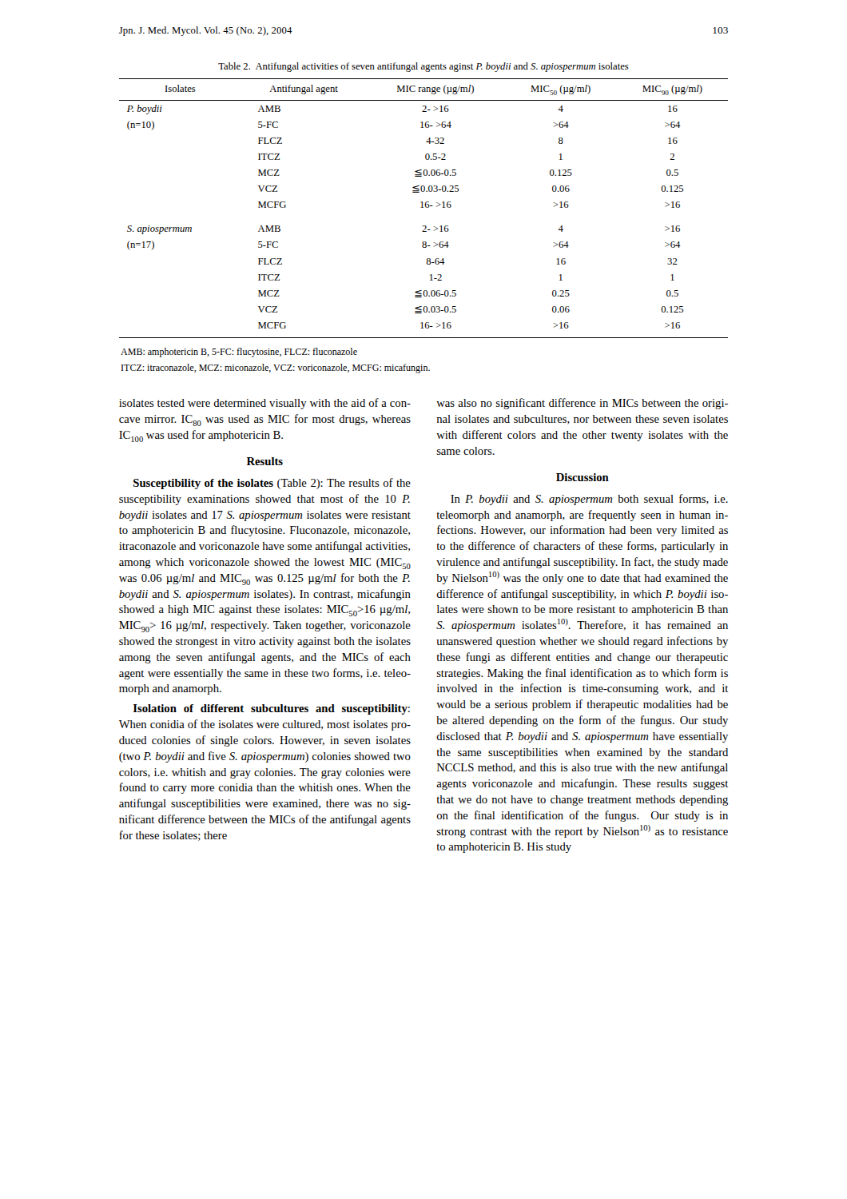Jpn. J. Med. Mycol. Vol. 45 (No. 2), 2004 103
Table 2. Antifungal activities of seven antifungal agents aginst P. boydii and S. apiospermum isolates
| Isolates | Antifungal agent | MIC range (µg/m l ) | MIC 50 (µg/m l ) | MIC 90 (µg/m l ) |
| --- | --- | --- | --- | --- |
| P. boydii | AMB | 2- >16 | 4 | 16 |
| (n=10) | 5-FC | 16- >64 | >64 | >64 |
| | FLCZ | 4-32 | 8 | 16 |
| | ITCZ | 0.5-2 | 1 | 2 |
| | MCZ | ≦0.06-0.5 | 0.125 | 0.5 |
| | VCZ | ≦0.03-0.25 | 0.06 | 0.125 |
| | MCFG | 16- >16 | >16 | >16 |
| S. apiospermum | AMB | 2- >16 | 4 | >16 |
| (n=17) | 5-FC | 8- >64 | >64 | >64 |
| | FLCZ | 8-64 | 16 | 32 |
| | ITCZ | 1-2 | 1 | 1 |
| | MCZ | ≦0.06-0.5 | 0.25 | 0.5 |
| | VCZ | ≦0.03-0.5 | 0.06 | 0.125 |
| | MCFG | 16- >16 | >16 | >16 |
AMB: amphotericin B, 5-FC: flucytosine, FLCZ: fluconazole
ITCZ: itraconazole, MCZ: miconazole, VCZ: voriconazole, MCFG: micafungin.
isolates tested were determined visually with the aid of a concave mirror. IC80 was used as MIC for most drugs, whereas IC100 was used for amphotericin B.
Results
Susceptibility of the isolates (Table 2): The results of the susceptibility examinations showed that most of the 10 P. boydii isolates and 17 S. apiospermum isolates were resistant to amphotericin B and flucytosine. Fluconazole, miconazole, itraconazole and voriconazole have some antifungal activities, among which voriconazole showed the lowest MIC (MIC50 was 0.06 µg/ml and MIC90 was 0.125 µg/ml for both the P. boydii and S. apiospermum isolates). In contrast, micafungin showed a high MIC against these isolates: MIC50>16 µg/ml, MIC90> 16 µg/ml, respectively. Taken together, voriconazole showed the strongest in vitro activity against both the isolates among the seven antifungal agents, and the MICs of each agent were essentially the same in these two forms, i.e. teleomorph and anamorph.
Isolation of different subcultures and susceptibility: When conidia of the isolates were cultured, most isolates produced colonies of single colors. However, in seven isolates (two P. boydii and five S. apiospermum) colonies showed two colors, i.e. whitish and gray colonies. The gray colonies were found to carry more conidia than the whitish ones. When the antifungal susceptibilities were examined, there was no significant difference between the MICs of the antifungal agents for these isolates; there
was also no significant difference in MICs between the original isolates and subcultures, nor between these seven isolates with different colors and the other twenty isolates with the same colors.
Discussion
In P. boydii and S. apiospermum both sexual forms, i.e. teleomorph and anamorph, are frequently seen in human infections. However, our information had been very limited as to the difference of characters of these forms, particularly in virulence and antifungal susceptibility. In fact, the study made by Nielson10) was the only one to date that had examined the difference of antifungal susceptibility, in which P. boydii isolates were shown to be more resistant to amphotericin B than S. apiospermum isolates10). Therefore, it has remained an unanswered question whether we should regard infections by these fungi as different entities and change our therapeutic strategies. Making the final identification as to which form is involved in the infection is time-consuming work, and it would be a serious problem if therapeutic modalities had be be altered depending on the form of the fungus. Our study disclosed that P. boydii and S. apiospermum have essentially the same susceptibilities when examined by the standard NCCLS method, and this is also true with the new antifungal agents voriconazole and micafungin. These results suggest that we do not have to change treatment methods depending on the final identification of the fungus. Our study is in strong contrast with the report by Nielson10) as to resistance to amphotericin B. His study